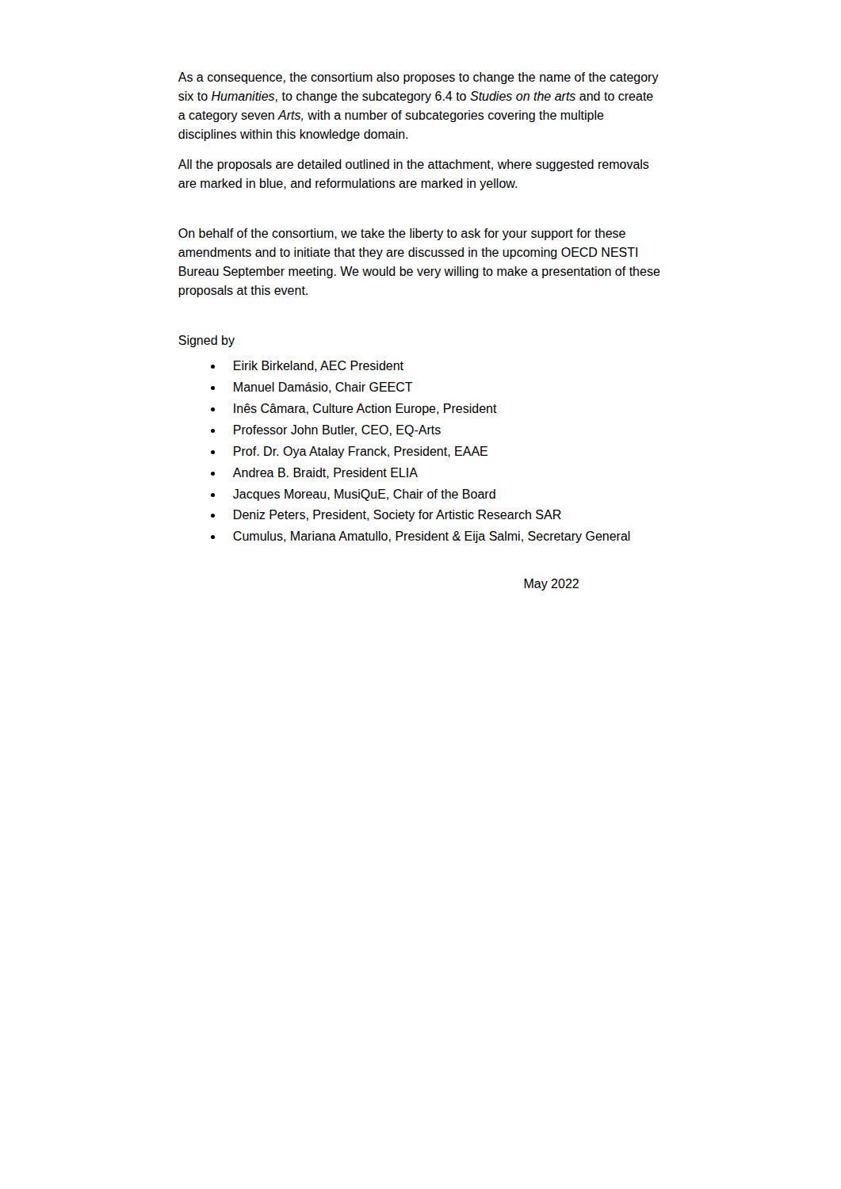As a consequence, the consortium also proposes to change the name of the category six to Humanities, to change the subcategory 6.4 to Studies on the arts and to create a category seven Arts, with a number of subcategories covering the multiple disciplines within this knowledge domain.
All the proposals are detailed outlined in the attachment, where suggested removals are marked in blue, and reformulations are marked in yellow.
On behalf of the consortium, we take the liberty to ask for your support for these amendments and to initiate that they are discussed in the upcoming OECD NESTI Bureau September meeting. We would be very willing to make a presentation of these proposals at this event.
Signed by
Eirik Birkeland, AEC President
Manuel Damásio, Chair GEECT
Inês Câmara, Culture Action Europe, President
Professor John Butler, CEO, EQ-Arts
Prof. Dr. Oya Atalay Franck, President, EAAE
Andrea B. Braidt, President ELIA
Jacques Moreau, MusiQuE, Chair of the Board
Deniz Peters, President, Society for Artistic Research SAR
Cumulus, Mariana Amatullo, President & Eija Salmi, Secretary General
May 2022